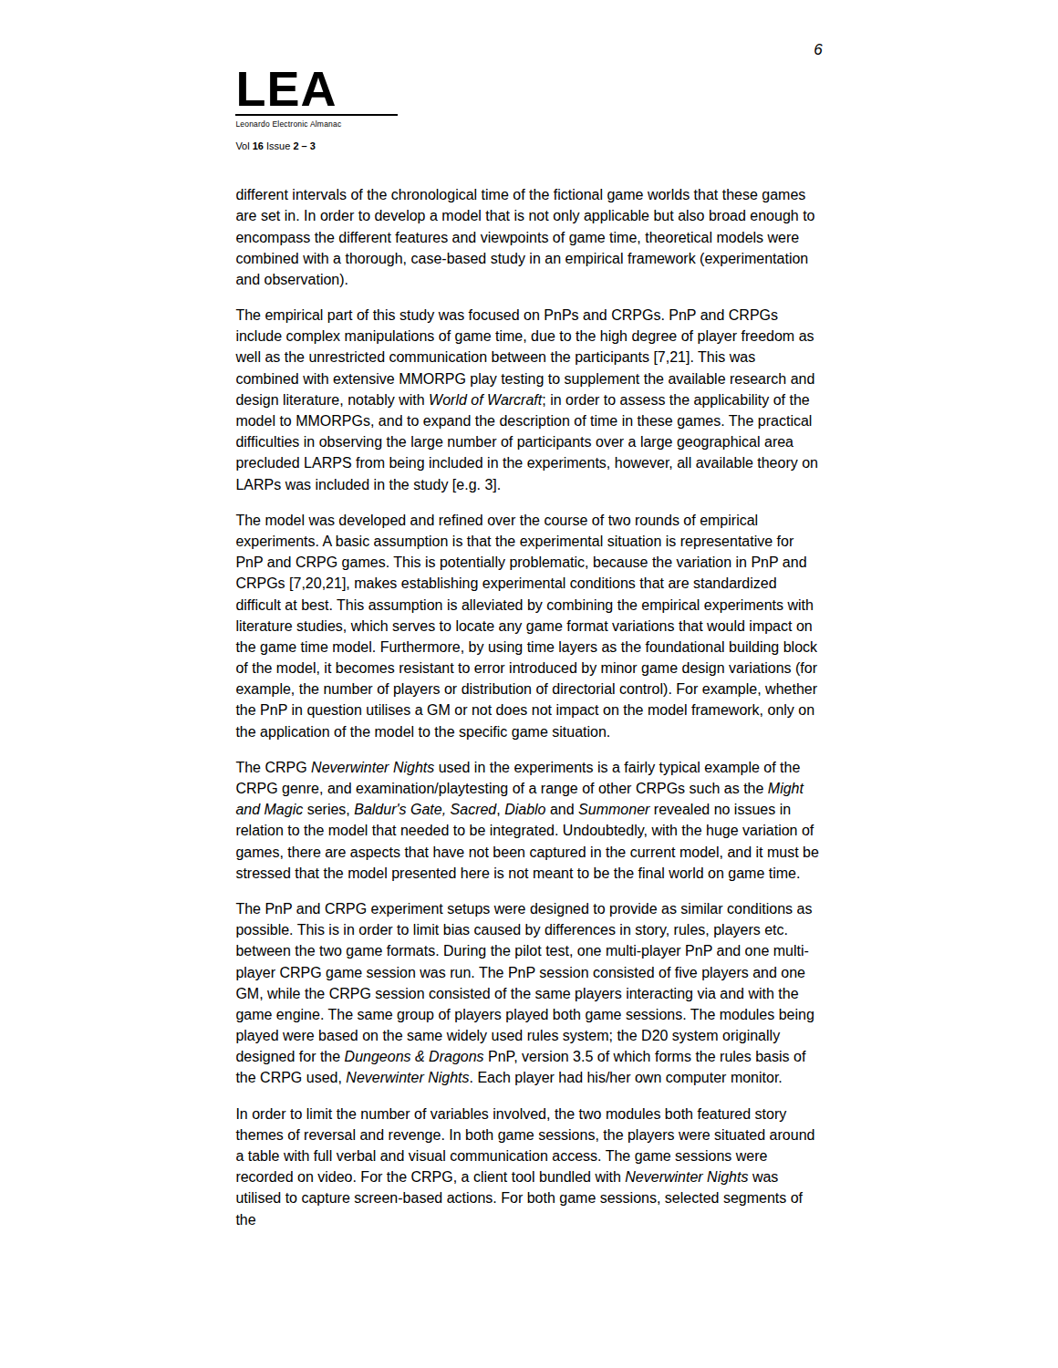6
LEA
Leonardo Electronic Almanac
Vol 16 Issue 2 – 3
different intervals of the chronological time of the fictional game worlds that these games are set in. In order to develop a model that is not only applicable but also broad enough to encompass the different features and viewpoints of game time, theoretical models were combined with a thorough, case-based study in an empirical framework (experimentation and observation).
The empirical part of this study was focused on PnPs and CRPGs. PnP and CRPGs include complex manipulations of game time, due to the high degree of player freedom as well as the unrestricted communication between the participants [7,21]. This was combined with extensive MMORPG play testing to supplement the available research and design literature, notably with World of Warcraft; in order to assess the applicability of the model to MMORPGs, and to expand the description of time in these games. The practical difficulties in observing the large number of participants over a large geographical area precluded LARPS from being included in the experiments, however, all available theory on LARPs was included in the study [e.g. 3].
The model was developed and refined over the course of two rounds of empirical experiments. A basic assumption is that the experimental situation is representative for PnP and CRPG games. This is potentially problematic, because the variation in PnP and CRPGs [7,20,21], makes establishing experimental conditions that are standardized difficult at best. This assumption is alleviated by combining the empirical experiments with literature studies, which serves to locate any game format variations that would impact on the game time model. Furthermore, by using time layers as the foundational building block of the model, it becomes resistant to error introduced by minor game design variations (for example, the number of players or distribution of directorial control). For example, whether the PnP in question utilises a GM or not does not impact on the model framework, only on the application of the model to the specific game situation.
The CRPG Neverwinter Nights used in the experiments is a fairly typical example of the CRPG genre, and examination/playtesting of a range of other CRPGs such as the Might and Magic series, Baldur's Gate, Sacred, Diablo and Summoner revealed no issues in relation to the model that needed to be integrated. Undoubtedly, with the huge variation of games, there are aspects that have not been captured in the current model, and it must be stressed that the model presented here is not meant to be the final world on game time.
The PnP and CRPG experiment setups were designed to provide as similar conditions as possible. This is in order to limit bias caused by differences in story, rules, players etc. between the two game formats. During the pilot test, one multi-player PnP and one multi-player CRPG game session was run. The PnP session consisted of five players and one GM, while the CRPG session consisted of the same players interacting via and with the game engine. The same group of players played both game sessions. The modules being played were based on the same widely used rules system; the D20 system originally designed for the Dungeons & Dragons PnP, version 3.5 of which forms the rules basis of the CRPG used, Neverwinter Nights. Each player had his/her own computer monitor.
In order to limit the number of variables involved, the two modules both featured story themes of reversal and revenge. In both game sessions, the players were situated around a table with full verbal and visual communication access. The game sessions were recorded on video. For the CRPG, a client tool bundled with Neverwinter Nights was utilised to capture screen-based actions. For both game sessions, selected segments of the